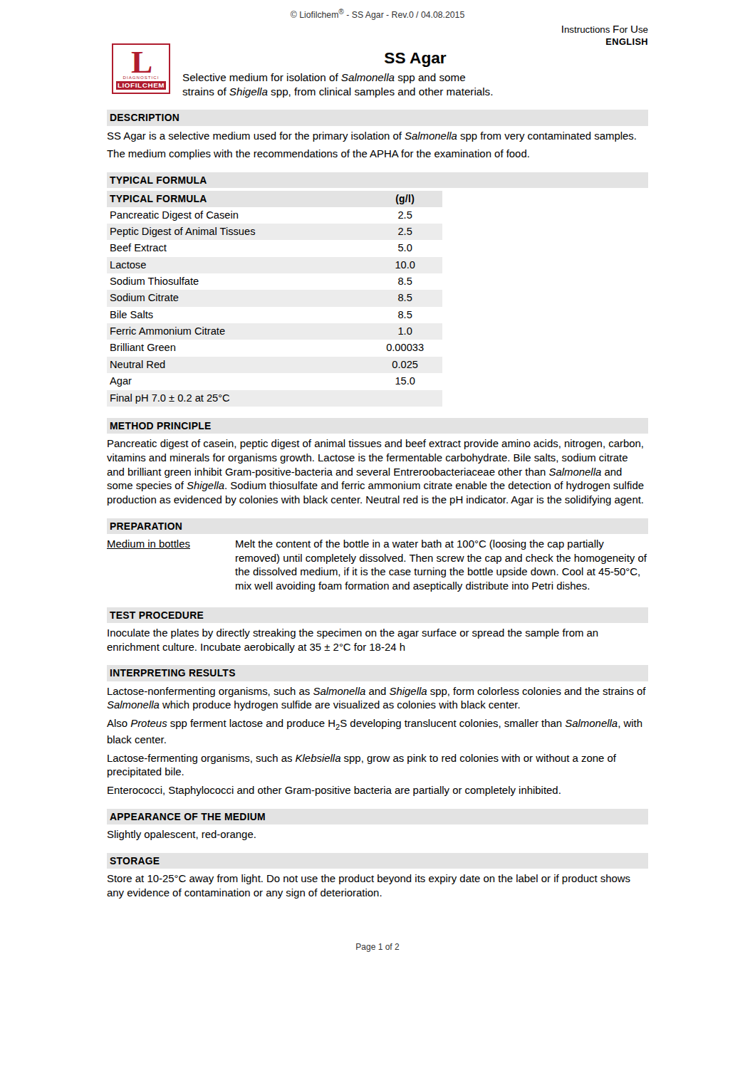© Liofilchem® - SS Agar - Rev.0 / 04.08.2015
Instructions For Use
ENGLISH
L
DIAGNOSTICI
LIOFILCHEM
SS Agar
Selective medium for isolation of Salmonella spp and some
strains of Shigella spp, from clinical samples and other materials.
Description
SS Agar is a selective medium used for the primary isolation of Salmonella spp from very contaminated samples.
The medium complies with the recommendations of the APHA for the examination of food.
Typical Formula
| TYPICAL FORMULA | (g/l) |
| --- | --- |
| Pancreatic Digest of Casein | 2.5 |
| Peptic Digest of Animal Tissues | 2.5 |
| Beef Extract | 5.0 |
| Lactose | 10.0 |
| Sodium Thiosulfate | 8.5 |
| Sodium Citrate | 8.5 |
| Bile Salts | 8.5 |
| Ferric Ammonium Citrate | 1.0 |
| Brilliant Green | 0.00033 |
| Neutral Red | 0.025 |
| Agar | 15.0 |
| Final pH 7.0 ± 0.2 at 25°C |
Method Principle
Pancreatic digest of casein, peptic digest of animal tissues and beef extract provide amino acids, nitrogen, carbon, vitamins and minerals for organisms growth. Lactose is the fermentable carbohydrate. Bile salts, sodium citrate and brilliant green inhibit Gram-positive-bacteria and several Entreroobacteriaceae other than Salmonella and some species of Shigella. Sodium thiosulfate and ferric ammonium citrate enable the detection of hydrogen sulfide production as evidenced by colonies with black center. Neutral red is the pH indicator. Agar is the solidifying agent.
Preparation
| Medium in bottles | Melt the content of the bottle in a water bath at 100°C (loosing the cap partially removed) until completely dissolved. Then screw the cap and check the homogeneity of the dissolved medium, if it is the case turning the bottle upside down. Cool at 45-50°C, mix well avoiding foam formation and aseptically distribute into Petri dishes. |
Test Procedure
Inoculate the plates by directly streaking the specimen on the agar surface or spread the sample from an enrichment culture. Incubate aerobically at 35 ± 2°C for 18-24 h
Interpreting Results
Lactose-nonfermenting organisms, such as Salmonella and Shigella spp, form colorless colonies and the strains of Salmonella which produce hydrogen sulfide are visualized as colonies with black center.
Also Proteus spp ferment lactose and produce H2S developing translucent colonies, smaller than Salmonella, with black center.
Lactose-fermenting organisms, such as Klebsiella spp, grow as pink to red colonies with or without a zone of precipitated bile.
Enterococci, Staphylococci and other Gram-positive bacteria are partially or completely inhibited.
Appearance of the Medium
Slightly opalescent, red-orange.
Storage
Store at 10-25°C away from light. Do not use the product beyond its expiry date on the label or if product shows any evidence of contamination or any sign of deterioration.
Page 1 of 2